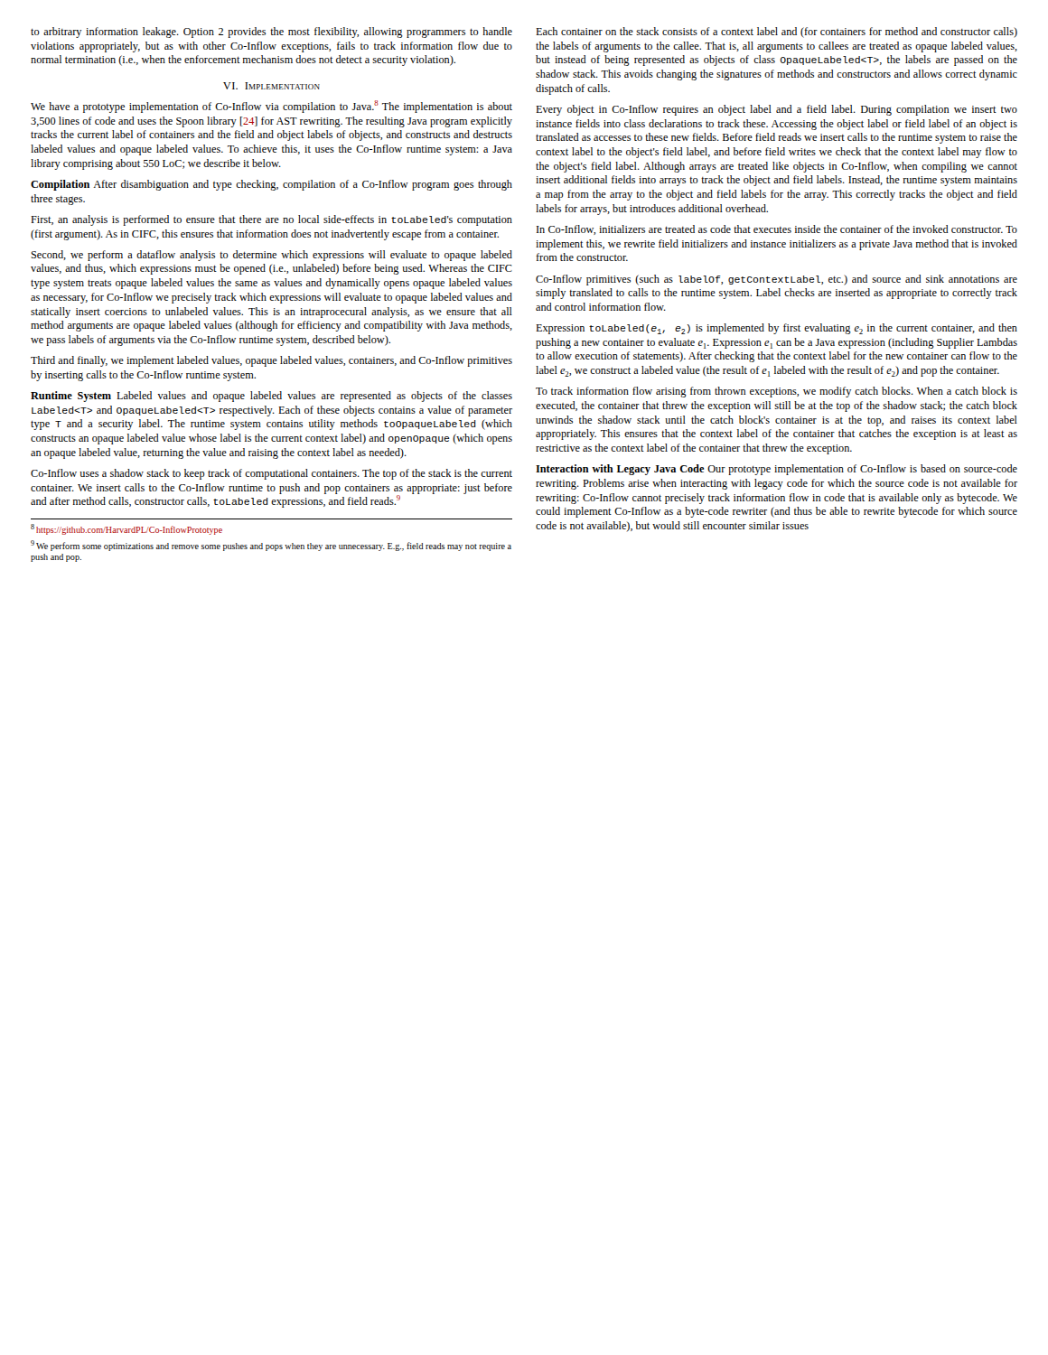to arbitrary information leakage. Option 2 provides the most flexibility, allowing programmers to handle violations appropriately, but as with other Co-Inflow exceptions, fails to track information flow due to normal termination (i.e., when the enforcement mechanism does not detect a security violation).
VI. Implementation
We have a prototype implementation of Co-Inflow via compilation to Java.8 The implementation is about 3,500 lines of code and uses the Spoon library [24] for AST rewriting. The resulting Java program explicitly tracks the current label of containers and the field and object labels of objects, and constructs and destructs labeled values and opaque labeled values. To achieve this, it uses the Co-Inflow runtime system: a Java library comprising about 550 LoC; we describe it below.
Compilation After disambiguation and type checking, compilation of a Co-Inflow program goes through three stages.
First, an analysis is performed to ensure that there are no local side-effects in toLabeled's computation (first argument). As in CIFC, this ensures that information does not inadvertently escape from a container.
Second, we perform a dataflow analysis to determine which expressions will evaluate to opaque labeled values, and thus, which expressions must be opened (i.e., unlabeled) before being used. Whereas the CIFC type system treats opaque labeled values the same as values and dynamically opens opaque labeled values as necessary, for Co-Inflow we precisely track which expressions will evaluate to opaque labeled values and statically insert coercions to unlabeled values. This is an intraprocecural analysis, as we ensure that all method arguments are opaque labeled values (although for efficiency and compatibility with Java methods, we pass labels of arguments via the Co-Inflow runtime system, described below).
Third and finally, we implement labeled values, opaque labeled values, containers, and Co-Inflow primitives by inserting calls to the Co-Inflow runtime system.
Runtime System Labeled values and opaque labeled values are represented as objects of the classes Labeled<T> and OpaqueLabeled<T> respectively. Each of these objects contains a value of parameter type T and a security label. The runtime system contains utility methods toOpaqueLabeled (which constructs an opaque labeled value whose label is the current context label) and openOpaque (which opens an opaque labeled value, returning the value and raising the context label as needed).
Co-Inflow uses a shadow stack to keep track of computational containers. The top of the stack is the current container. We insert calls to the Co-Inflow runtime to push and pop containers as appropriate: just before and after method calls, constructor calls, toLabeled expressions, and field reads.9
8 https://github.com/HarvardPL/Co-InflowPrototype
9 We perform some optimizations and remove some pushes and pops when they are unnecessary. E.g., field reads may not require a push and pop.
Each container on the stack consists of a context label and (for containers for method and constructor calls) the labels of arguments to the callee. That is, all arguments to callees are treated as opaque labeled values, but instead of being represented as objects of class OpaqueLabeled<T>, the labels are passed on the shadow stack. This avoids changing the signatures of methods and constructors and allows correct dynamic dispatch of calls.
Every object in Co-Inflow requires an object label and a field label. During compilation we insert two instance fields into class declarations to track these. Accessing the object label or field label of an object is translated as accesses to these new fields. Before field reads we insert calls to the runtime system to raise the context label to the object's field label, and before field writes we check that the context label may flow to the object's field label. Although arrays are treated like objects in Co-Inflow, when compiling we cannot insert additional fields into arrays to track the object and field labels. Instead, the runtime system maintains a map from the array to the object and field labels for the array. This correctly tracks the object and field labels for arrays, but introduces additional overhead.
In Co-Inflow, initializers are treated as code that executes inside the container of the invoked constructor. To implement this, we rewrite field initializers and instance initializers as a private Java method that is invoked from the constructor.
Co-Inflow primitives (such as labelOf, getContextLabel, etc.) and source and sink annotations are simply translated to calls to the runtime system. Label checks are inserted as appropriate to correctly track and control information flow.
Expression toLabeled(e 1, e 2) is implemented by first evaluating e 2 in the current container, and then pushing a new container to evaluate e 1. Expression e 1 can be a Java expression (including Supplier Lambdas to allow execution of statements). After checking that the context label for the new container can flow to the label e 2, we construct a labeled value (the result of e 1 labeled with the result of e 2) and pop the container.
To track information flow arising from thrown exceptions, we modify catch blocks. When a catch block is executed, the container that threw the exception will still be at the top of the shadow stack; the catch block unwinds the shadow stack until the catch block's container is at the top, and raises its context label appropriately. This ensures that the context label of the container that catches the exception is at least as restrictive as the context label of the container that threw the exception.
Interaction with Legacy Java Code Our prototype implementation of Co-Inflow is based on source-code rewriting. Problems arise when interacting with legacy code for which the source code is not available for rewriting: Co-Inflow cannot precisely track information flow in code that is available only as bytecode. We could implement Co-Inflow as a byte-code rewriter (and thus be able to rewrite bytecode for which source code is not available), but would still encounter similar issues